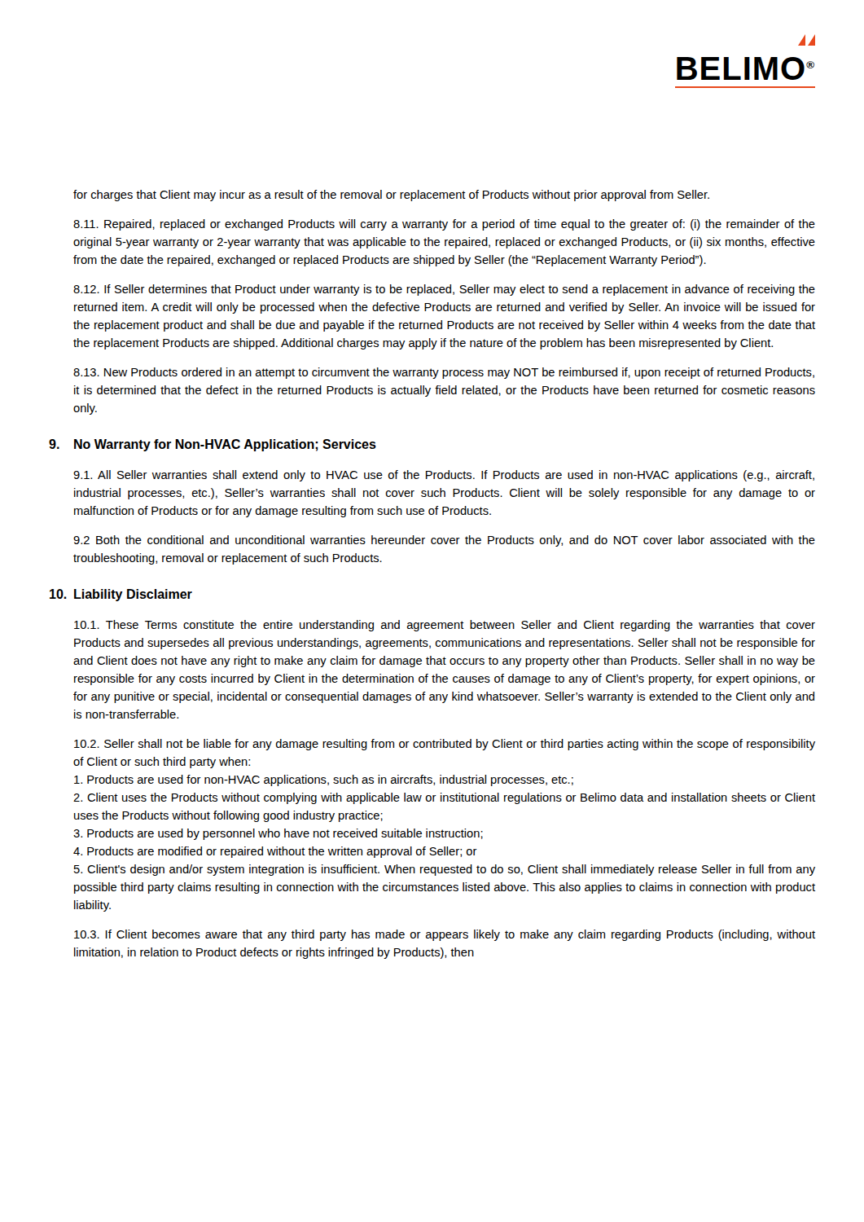BELIMO®
for charges that Client may incur as a result of the removal or replacement of Products without prior approval from Seller.
8.11. Repaired, replaced or exchanged Products will carry a warranty for a period of time equal to the greater of: (i) the remainder of the original 5-year warranty or 2-year warranty that was applicable to the repaired, replaced or exchanged Products, or (ii) six months, effective from the date the repaired, exchanged or replaced Products are shipped by Seller (the “Replacement Warranty Period”).
8.12. If Seller determines that Product under warranty is to be replaced, Seller may elect to send a replacement in advance of receiving the returned item. A credit will only be processed when the defective Products are returned and verified by Seller. An invoice will be issued for the replacement product and shall be due and payable if the returned Products are not received by Seller within 4 weeks from the date that the replacement Products are shipped. Additional charges may apply if the nature of the problem has been misrepresented by Client.
8.13. New Products ordered in an attempt to circumvent the warranty process may NOT be reimbursed if, upon receipt of returned Products, it is determined that the defect in the returned Products is actually field related, or the Products have been returned for cosmetic reasons only.
9. No Warranty for Non-HVAC Application; Services
9.1. All Seller warranties shall extend only to HVAC use of the Products. If Products are used in non-HVAC applications (e.g., aircraft, industrial processes, etc.), Seller’s warranties shall not cover such Products. Client will be solely responsible for any damage to or malfunction of Products or for any damage resulting from such use of Products.
9.2 Both the conditional and unconditional warranties hereunder cover the Products only, and do NOT cover labor associated with the troubleshooting, removal or replacement of such Products.
10. Liability Disclaimer
10.1. These Terms constitute the entire understanding and agreement between Seller and Client regarding the warranties that cover Products and supersedes all previous understandings, agreements, communications and representations. Seller shall not be responsible for and Client does not have any right to make any claim for damage that occurs to any property other than Products. Seller shall in no way be responsible for any costs incurred by Client in the determination of the causes of damage to any of Client’s property, for expert opinions, or for any punitive or special, incidental or consequential damages of any kind whatsoever. Seller’s warranty is extended to the Client only and is non-transferrable.
10.2. Seller shall not be liable for any damage resulting from or contributed by Client or third parties acting within the scope of responsibility of Client or such third party when:
1. Products are used for non-HVAC applications, such as in aircrafts, industrial processes, etc.;
2. Client uses the Products without complying with applicable law or institutional regulations or Belimo data and installation sheets or Client uses the Products without following good industry practice;
3. Products are used by personnel who have not received suitable instruction;
4. Products are modified or repaired without the written approval of Seller; or
5. Client's design and/or system integration is insufficient. When requested to do so, Client shall immediately release Seller in full from any possible third party claims resulting in connection with the circumstances listed above. This also applies to claims in connection with product liability.
10.3. If Client becomes aware that any third party has made or appears likely to make any claim regarding Products (including, without limitation, in relation to Product defects or rights infringed by Products), then